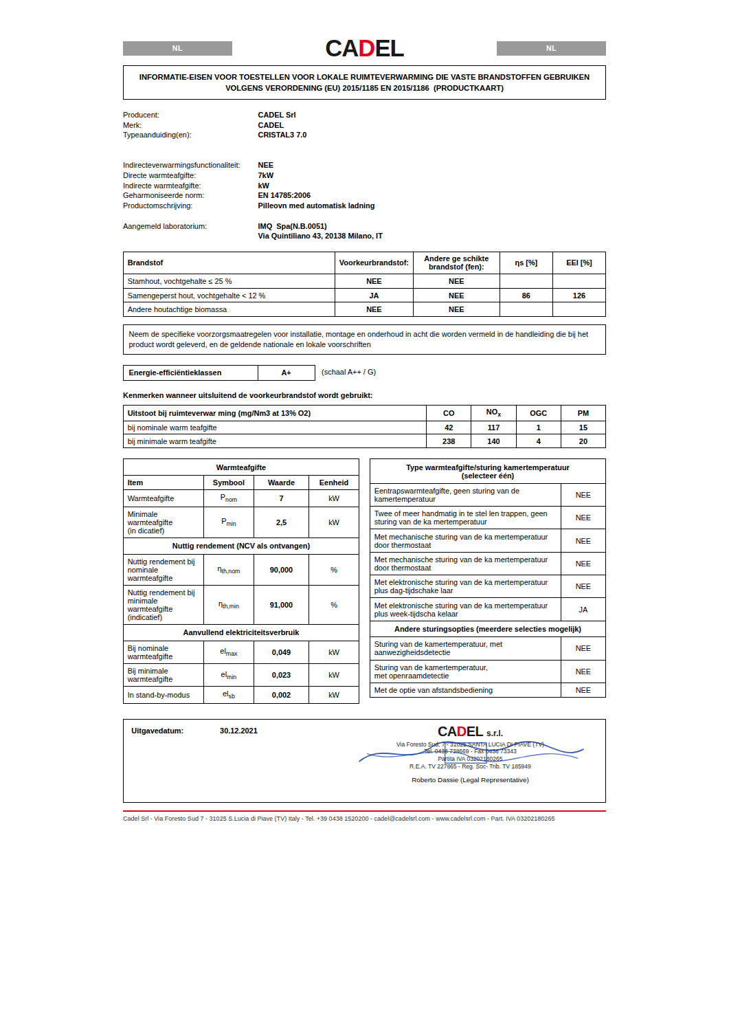NL
CADEL
NL
INFORMATIE-EISEN VOOR TOESTELLEN VOOR LOKALE RUIMTEVERWARMING DIE VASTE BRANDSTOFFEN GEBRUIKEN
VOLGENS VERORDENING (EU) 2015/1185 EN 2015/1186 (PRODUCTKAART)
| Producent: | CADEL Srl |
| Merk: | CADEL |
| Typeaanduiding(en): | CRISTAL3 7.0 |
| Indirecteverwarmingsfunctionaliteit: | NEE |
| Directe warmteafgifte: | 7 kW |
| Indirecte warmteafgifte: | kW |
| Geharmoniseerde norm: | EN 14785:2006 |
| Productomschrijving: | Pilleovn med automatisk ladning |
| Aangemeld laboratorium: | IMQ Spa(N.B.0051) |
| | Via Quintiliano 43, 20138 Milano, IT |
| Brandstof | Voorkeurbrandstof: | Andere ge schikte brandstof (fen): | ηs [%] | EEI [%] |
| --- | --- | --- | --- | --- |
| Stamhout, vochtgehalte ≤ 25 % | NEE | NEE | | |
| Samengeperst hout, vochtgehalte < 12 % | JA | NEE | 86 | 126 |
| Andere houtachtige biomassa | NEE | NEE | | |
Neem de specifieke voorzorgsmaatregelen voor installatie, montage en onderhoud in acht die worden vermeld in de handleiding die bij het product wordt geleverd, en de geldende nationale en lokale voorschriften
Energie-efficiëntieklassen
A+
(schaal A++ / G)
Kenmerken wanneer uitsluitend de voorkeurbrandstof wordt gebruikt:
| Uitstoot bij ruimteverwar ming (mg/Nm3 at 13% O2) | CO | NO x | OGC | PM |
| --- | --- | --- | --- | --- |
| bij nominale warm teafgifte | 42 | 117 | 1 | 15 |
| bij minimale warm teafgifte | 238 | 140 | 4 | 20 |
| Warmteafgifte |
| --- |
| Item | Symbool | Waarde | Eenheid |
| Warmteafgifte | P nom | 7 | kW |
| Minimale warmteafgifte (in dicatief) | P min | 2,5 | kW |
| Nuttig rendement (NCV als ontvangen) |
| Nuttig rendement bij nominale warmteafgifte | η th,nom | 90,000 | % |
| Nuttig rendement bij minimale warmteafgifte (indicatief) | η th,min | 91,000 | % |
| Aanvullend elektriciteitsverbruik |
| Bij nominale warmteafgifte | el max | 0,049 | kW |
| Bij minimale warmteafgifte | el min | 0,023 | kW |
| In stand-by-modus | el sb | 0,002 | kW |
| Type warmteafgifte/sturing kamertemperatuur (selecteer één) |
| --- |
| Eentrapswarmteafgifte, geen sturing van de kamertemperatuur | NEE |
| Twee of meer handmatig in te stel len trappen, geen sturing van de ka mertemperatuur | NEE |
| Met mechanische sturing van de ka mertemperatuur door thermostaat | NEE |
| Met mechanische sturing van de ka mertemperatuur door thermostaat | NEE |
| Met elektronische sturing van de ka mertemperatuur plus dag-tijdschake laar | NEE |
| Met elektronische sturing van de ka mertemperatuur plus week-tijdscha kelaar | JA |
| Andere sturingsopties (meerdere selecties mogelijk) |
| Sturing van de kamertemperatuur, met aanwezigheidsdetectie | NEE |
| Sturing van de kamertemperatuur, met openraamdetectie | NEE |
| Met de optie van afstandsbediening | NEE |
Uitgavedatum: 30.12.2021
CADEL s.r.l.
Via Foresto Sud, 7 - 31025 SANTA LUCIA DI PIAVE (TV)
Tel. 0438 738669 - Fax 0438 73343
Partita IVA 03202180265
R.E.A. TV 227865 - Reg. Soc- Trib. TV 185949
Roberto Dassie (Legal Representative)
Cadel Srl - Via Foresto Sud 7 - 31025 S.Lucia di Piave (TV) Italy - Tel. +39 0438 1520200 - cadel@cadelsrl.com - www.cadelsrl.com - Part. IVA 03202180265